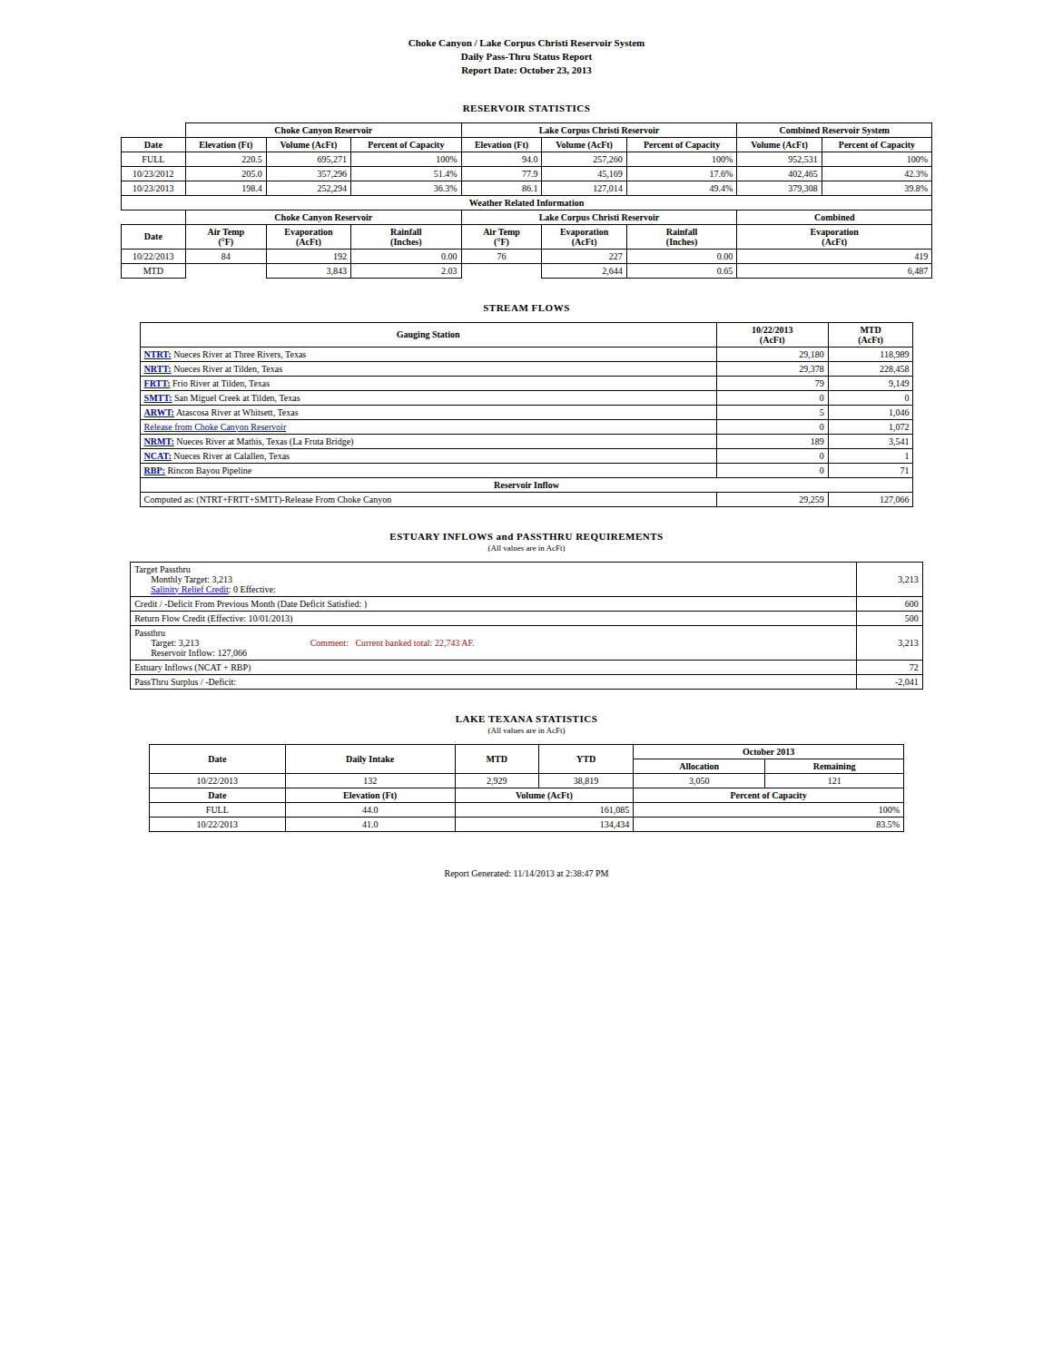Choke Canyon / Lake Corpus Christi Reservoir System
Daily Pass-Thru Status Report
Report Date: October 23, 2013
RESERVOIR STATISTICS
| | Choke Canyon Reservoir | Lake Corpus Christi Reservoir | Combined Reservoir System |
| Date | Elevation (Ft) | Volume (AcFt) | Percent of Capacity | Elevation (Ft) | Volume (AcFt) | Percent of Capacity | Volume (AcFt) | Percent of Capacity |
| FULL | 220.5 | 695,271 | 100% | 94.0 | 257,260 | 100% | 952,531 | 100% |
| 10/23/2012 | 205.0 | 357,296 | 51.4% | 77.9 | 45,169 | 17.6% | 402,465 | 42.3% |
| 10/23/2013 | 198.4 | 252,294 | 36.3% | 86.1 | 127,014 | 49.4% | 379,308 | 39.8% |
| Weather Related Information |
| | Choke Canyon Reservoir | Lake Corpus Christi Reservoir | Combined |
| Date | Air Temp (°F) | Evaporation (AcFt) | Rainfall (Inches) | Air Temp (°F) | Evaporation (AcFt) | Rainfall (Inches) | Evaporation (AcFt) |
| 10/22/2013 | 84 | 192 | 0.00 | 76 | 227 | 0.00 | 419 |
| MTD | | 3,843 | 2.03 | | 2,644 | 0.65 | 6,487 |
STREAM FLOWS
| Gauging Station | 10/22/2013 (AcFt) | MTD (AcFt) |
| --- | --- | --- |
| NTRT: Nueces River at Three Rivers, Texas | 29,180 | 118,989 |
| NRTT: Nueces River at Tilden, Texas | 29,378 | 228,458 |
| FRTT: Frio River at Tilden, Texas | 79 | 9,149 |
| SMTT: San Miguel Creek at Tilden, Texas | 0 | 0 |
| ARWT: Atascosa River at Whitsett, Texas | 5 | 1,046 |
| Release from Choke Canyon Reservoir | 0 | 1,072 |
| NRMT: Nueces River at Mathis, Texas (La Fruta Bridge) | 189 | 3,541 |
| NCAT: Nueces River at Calallen, Texas | 0 | 1 |
| RBP: Rincon Bayou Pipeline | 0 | 71 |
| Reservoir Inflow |
| Computed as: (NTRT+FRTT+SMTT)-Release From Choke Canyon | 29,259 | 127,066 |
ESTUARY INFLOWS and PASSTHRU REQUIREMENTS
(All values are in AcFt)
| Target Passthru Monthly Target: 3,213 Salinity Relief Credit : 0 Effective: | 3,213 |
| Credit / -Deficit From Previous Month (Date Deficit Satisfied: ) | 600 |
| Return Flow Credit (Effective: 10/01/2013) | 500 |
| Passthru Target: 3,213 Comment: Current banked total: 22,743 AF. Reservoir Inflow: 127,066 | 3,213 |
| Estuary Inflows (NCAT + RBP) | 72 |
| PassThru Surplus / -Deficit: | -2,041 |
LAKE TEXANA STATISTICS
(All values are in AcFt)
| Date | Daily Intake | MTD | YTD | October 2013 |
| --- | --- | --- | --- | --- |
| Allocation | Remaining |
| 10/22/2013 | 132 | 2,929 | 38,819 | 3,050 | 121 |
| Date | Elevation (Ft) | Volume (AcFt) | Percent of Capacity |
| FULL | 44.0 | 161,085 | 100% |
| 10/22/2013 | 41.0 | 134,434 | 83.5% |
Report Generated: 11/14/2013 at 2:38:47 PM